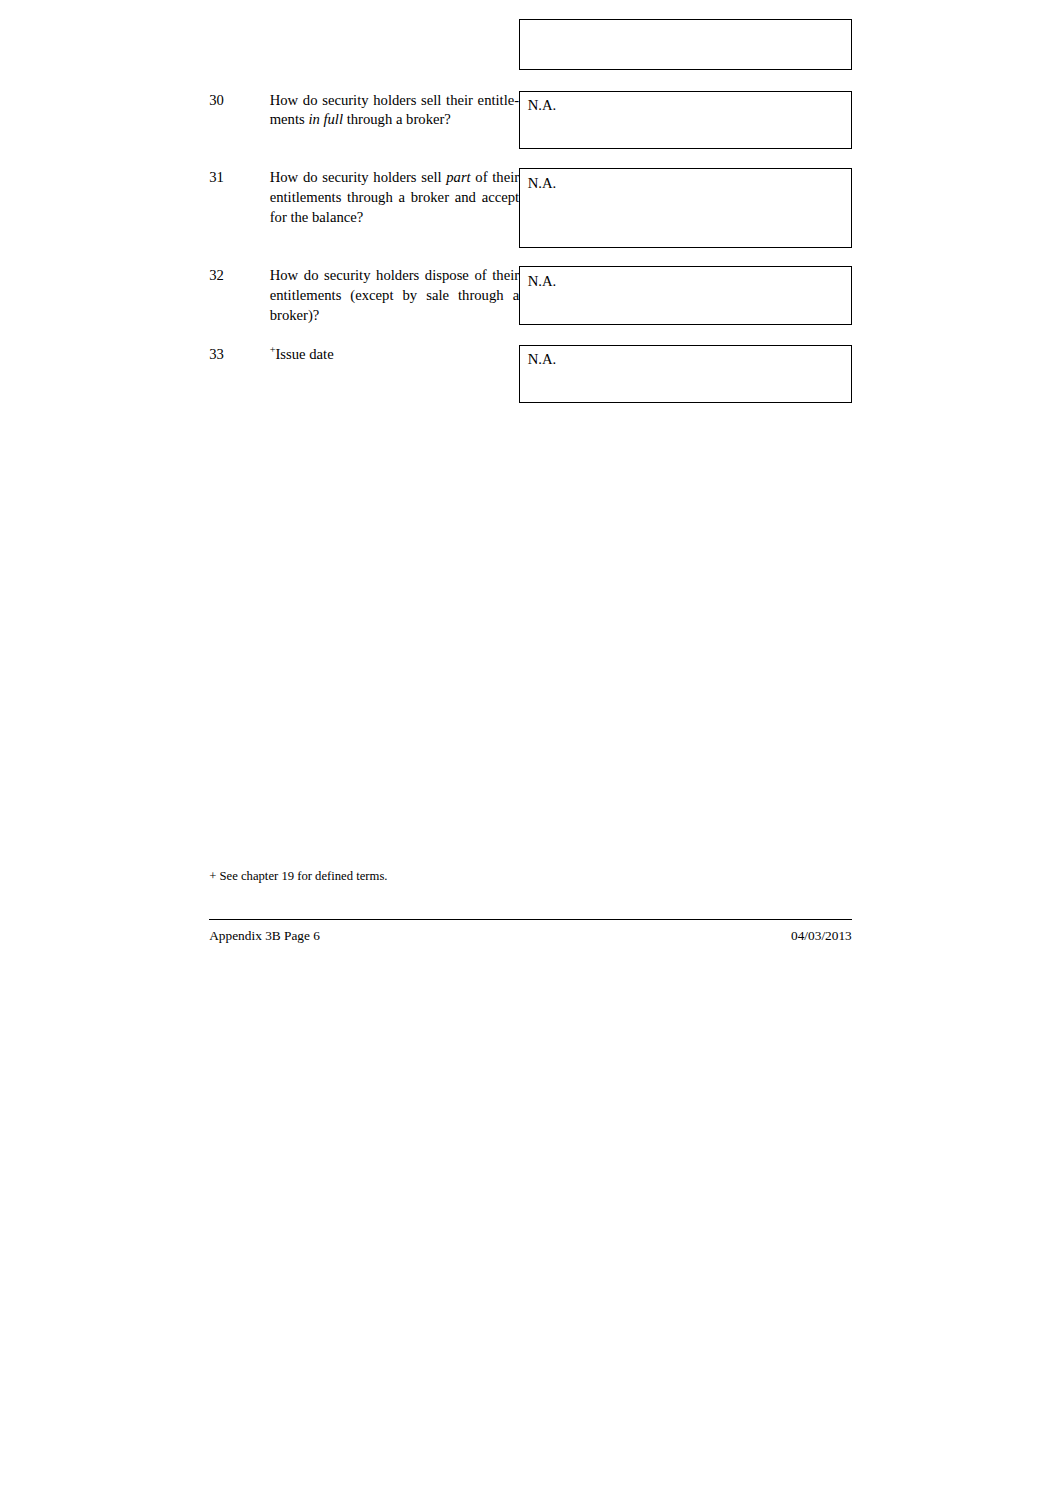| 30 | How do security holders sell their entitlements in full through a broker? | N.A. |
| 31 | How do security holders sell part of their entitlements through a broker and accept for the balance? | N.A. |
| 32 | How do security holders dispose of their entitlements (except by sale through a broker)? | N.A. |
| 33 | + Issue date | N.A. |
+ See chapter 19 for defined terms.
Appendix 3B Page 6 04/03/2013